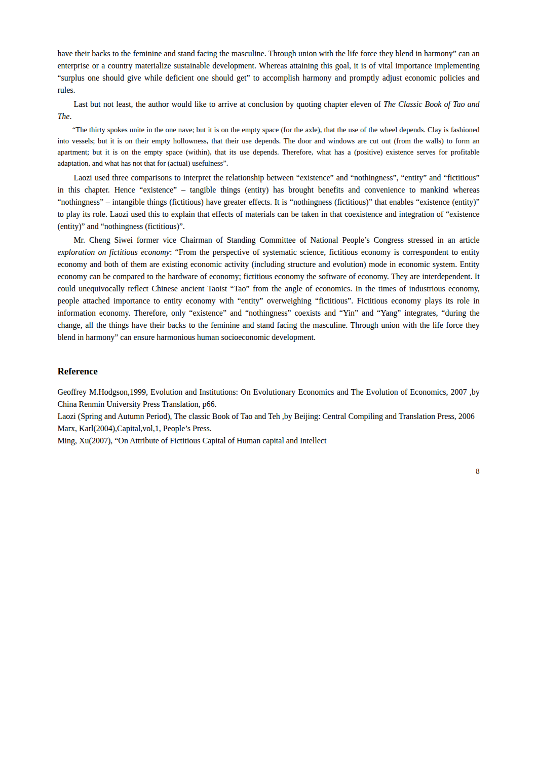have their backs to the feminine and stand facing the masculine. Through union with the life force they blend in harmony” can an enterprise or a country materialize sustainable development. Whereas attaining this goal, it is of vital importance implementing “surplus one should give while deficient one should get” to accomplish harmony and promptly adjust economic policies and rules.
Last but not least, the author would like to arrive at conclusion by quoting chapter eleven of The Classic Book of Tao and The.
“The thirty spokes unite in the one nave; but it is on the empty space (for the axle), that the use of the wheel depends. Clay is fashioned into vessels; but it is on their empty hollowness, that their use depends. The door and windows are cut out (from the walls) to form an apartment; but it is on the empty space (within), that its use depends. Therefore, what has a (positive) existence serves for profitable adaptation, and what has not that for (actual) usefulness”.
Laozi used three comparisons to interpret the relationship between “existence” and “nothingness”, “entity” and “fictitious” in this chapter. Hence “existence” – tangible things (entity) has brought benefits and convenience to mankind whereas “nothingness” – intangible things (fictitious) have greater effects. It is “nothingness (fictitious)” that enables “existence (entity)” to play its role. Laozi used this to explain that effects of materials can be taken in that coexistence and integration of “existence (entity)” and “nothingness (fictitious)”.
Mr. Cheng Siwei former vice Chairman of Standing Committee of National People’s Congress stressed in an article exploration on fictitious economy: “From the perspective of systematic science, fictitious economy is correspondent to entity economy and both of them are existing economic activity (including structure and evolution) mode in economic system. Entity economy can be compared to the hardware of economy; fictitious economy the software of economy. They are interdependent. It could unequivocally reflect Chinese ancient Taoist “Tao” from the angle of economics. In the times of industrious economy, people attached importance to entity economy with “entity” overweighing “fictitious”. Fictitious economy plays its role in information economy. Therefore, only “existence” and “nothingness” coexists and “Yin” and “Yang” integrates, “during the change, all the things have their backs to the feminine and stand facing the masculine. Through union with the life force they blend in harmony” can ensure harmonious human socioeconomic development.
Reference
Geoffrey M.Hodgson,1999, Evolution and Institutions: On Evolutionary Economics and The Evolution of Economics, 2007 ,by China Renmin University Press Translation, p66.
Laozi (Spring and Autumn Period), The classic Book of Tao and Teh ,by Beijing: Central Compiling and Translation Press, 2006
Marx, Karl(2004),Capital,vol,1, People’s Press.
Ming, Xu(2007), “On Attribute of Fictitious Capital of Human capital and Intellect
8